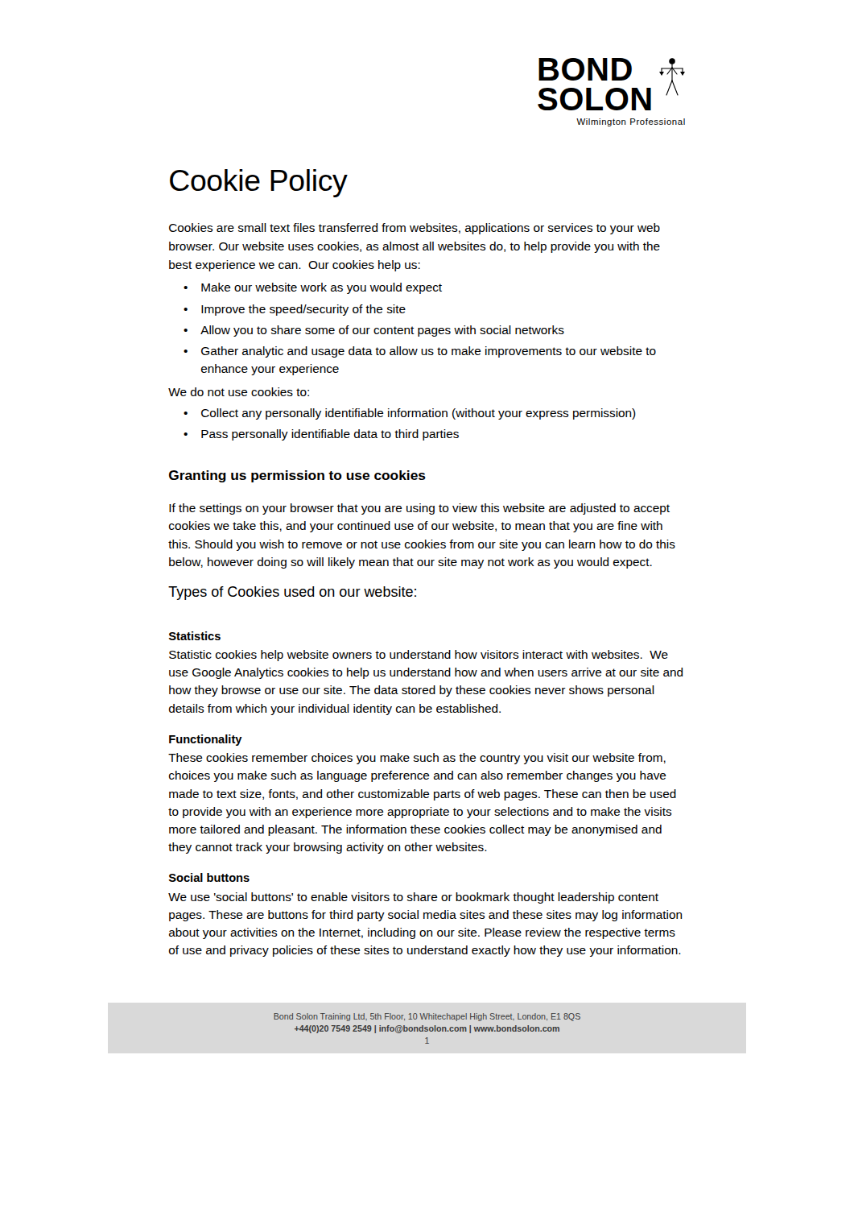BOND SOLON
Wilmington Professional
Cookie Policy
Cookies are small text files transferred from websites, applications or services to your web browser. Our website uses cookies, as almost all websites do, to help provide you with the best experience we can. Our cookies help us:
Make our website work as you would expect
Improve the speed/security of the site
Allow you to share some of our content pages with social networks
Gather analytic and usage data to allow us to make improvements to our website to enhance your experience
We do not use cookies to:
Collect any personally identifiable information (without your express permission)
Pass personally identifiable data to third parties
Granting us permission to use cookies
If the settings on your browser that you are using to view this website are adjusted to accept cookies we take this, and your continued use of our website, to mean that you are fine with this. Should you wish to remove or not use cookies from our site you can learn how to do this below, however doing so will likely mean that our site may not work as you would expect.
Types of Cookies used on our website:
Statistics
Statistic cookies help website owners to understand how visitors interact with websites. We use Google Analytics cookies to help us understand how and when users arrive at our site and how they browse or use our site. The data stored by these cookies never shows personal details from which your individual identity can be established.
Functionality
These cookies remember choices you make such as the country you visit our website from, choices you make such as language preference and can also remember changes you have made to text size, fonts, and other customizable parts of web pages. These can then be used to provide you with an experience more appropriate to your selections and to make the visits more tailored and pleasant. The information these cookies collect may be anonymised and they cannot track your browsing activity on other websites.
Social buttons
We use 'social buttons' to enable visitors to share or bookmark thought leadership content pages. These are buttons for third party social media sites and these sites may log information about your activities on the Internet, including on our site. Please review the respective terms of use and privacy policies of these sites to understand exactly how they use your information.
Bond Solon Training Ltd, 5th Floor, 10 Whitechapel High Street, London, E1 8QS
+44(0)20 7549 2549 | info@bondsolon.com | www.bondsolon.com
1